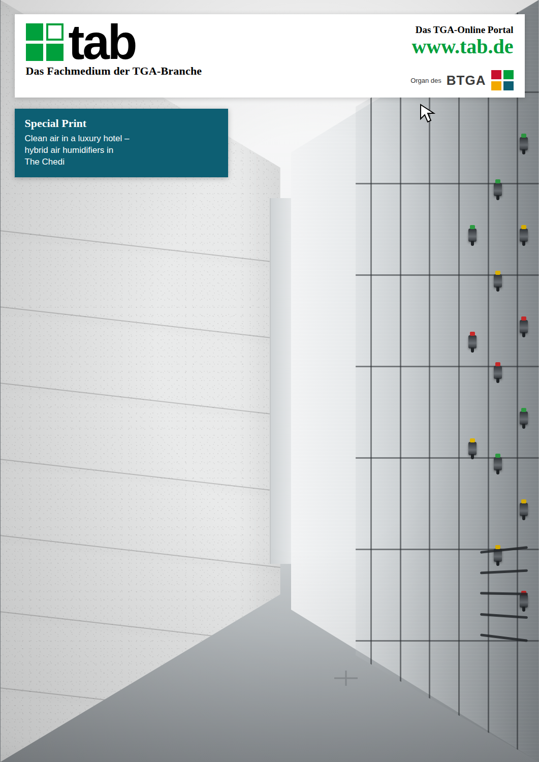tab
Das Fachmedium der TGA-Branche
Das TGA-Online Portal
www.tab.de
Organ des BTGA
Special Print
Clean air in a luxury hotel –
hybrid air humidifiers in
The Chedi